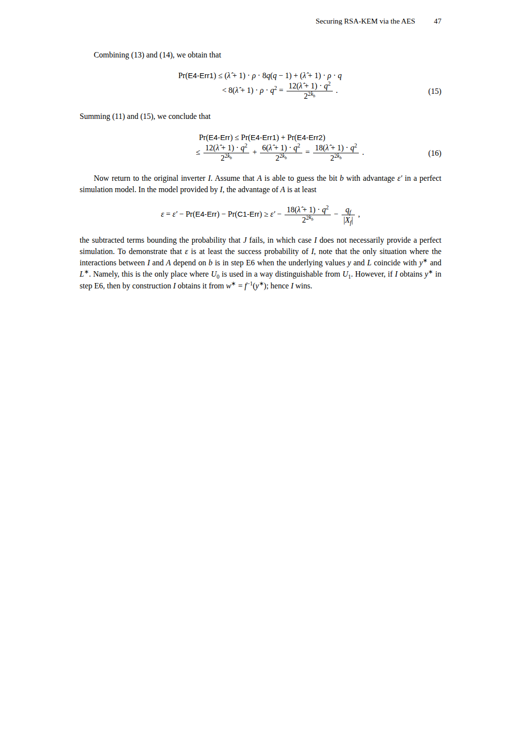Securing RSA-KEM via the AES 47
Combining (13) and (14), we obtain that
Pr(E4-Err1) ≤ (λ̂ + 1) · ρ · 8q(q − 1) + (λ̂ + 1) · ρ · q
< 8(λ̂ + 1) · ρ · q2 = 12(λ̂ + 1) · q222kb .
(15)
Summing (11) and (15), we conclude that
Pr(E4-Err) ≤ Pr(E4-Err1) + Pr(E4-Err2)
≤ 12(λ̂ + 1) · q222kb + 6(λ̂ + 1) · q222kb = 18(λ̂ + 1) · q222kb .
(16)
Now return to the original inverter I. Assume that A is able to guess the bit b with advantage ε′ in a perfect simulation model. In the model provided by I, the advantage of A is at least
ε = ε′ − Pr(E4-Err) − Pr(C1-Err) ≥ ε′ − 18(λ̂ + 1) · q222kb − qf|Xf| ,
the subtracted terms bounding the probability that J fails, in which case I does not necessarily provide a perfect simulation. To demonstrate that ε is at least the success probability of I, note that the only situation where the interactions between I and A depend on b is in step E6 when the underlying values y and L coincide with y∗ and L∗. Namely, this is the only place where U0 is used in a way distinguishable from U1. However, if I obtains y∗ in step E6, then by construction I obtains it from w∗ = f−1(y∗); hence I wins.